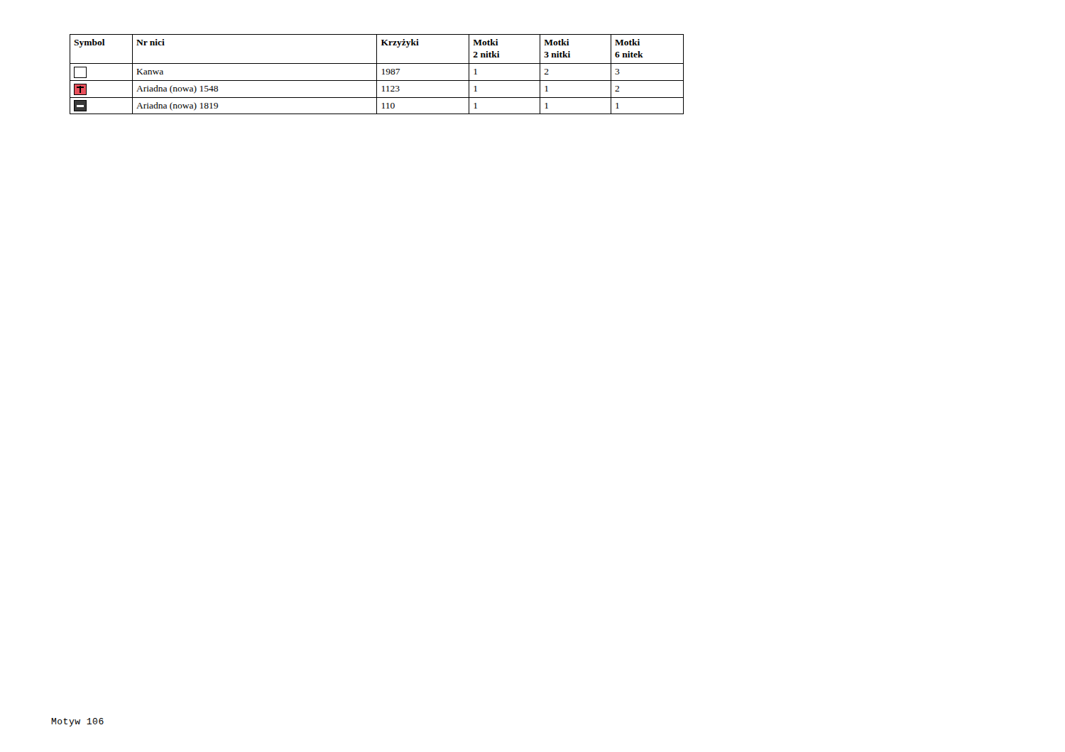| Symbol | Nr nici | Krzyżyki | Motki 2 nitki | Motki 3 nitki | Motki 6 nitek |
| --- | --- | --- | --- | --- | --- |
| | Kanwa | 1987 | 1 | 2 | 3 |
| | Ariadna (nowa) 1548 | 1123 | 1 | 1 | 2 |
| | Ariadna (nowa) 1819 | 110 | 1 | 1 | 1 |
Motyw 106